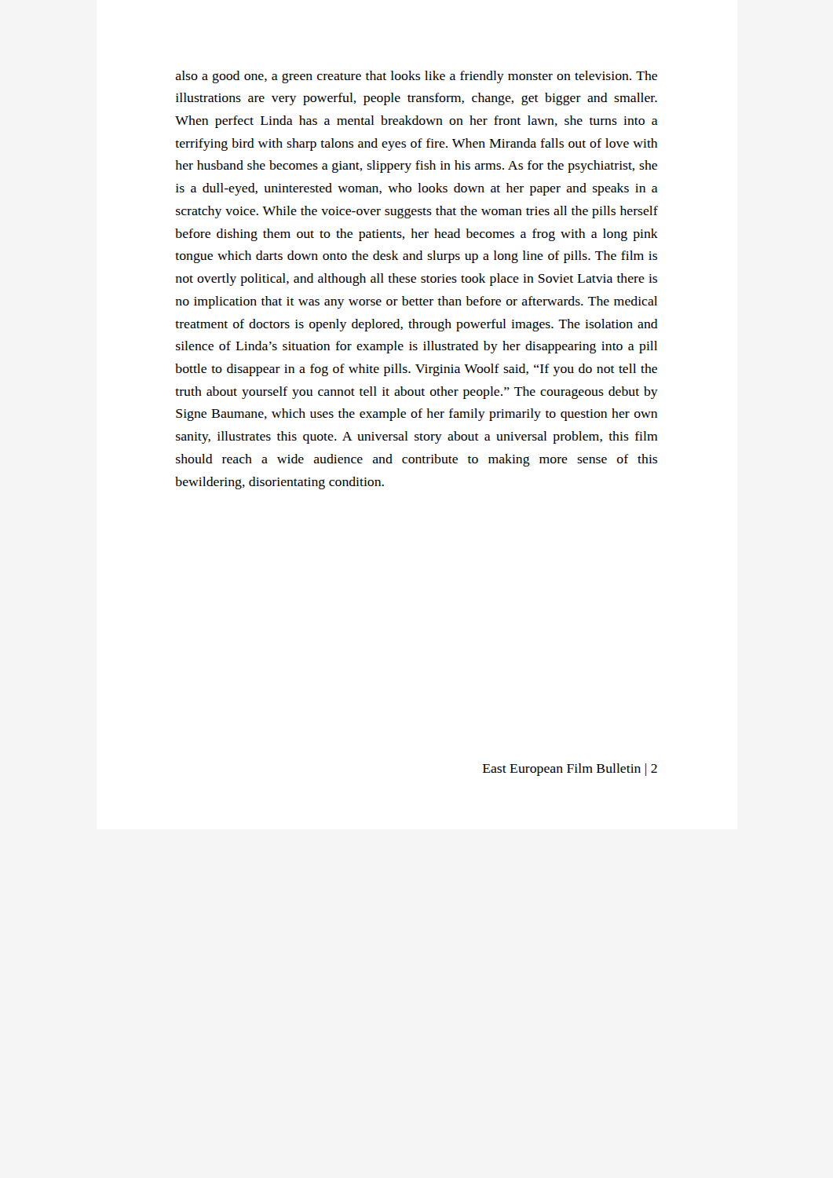also a good one, a green creature that looks like a friendly monster on television. The illustrations are very powerful, people transform, change, get bigger and smaller. When perfect Linda has a mental breakdown on her front lawn, she turns into a terrifying bird with sharp talons and eyes of fire. When Miranda falls out of love with her husband she becomes a giant, slippery fish in his arms. As for the psychiatrist, she is a dull-eyed, uninterested woman, who looks down at her paper and speaks in a scratchy voice. While the voice-over suggests that the woman tries all the pills herself before dishing them out to the patients, her head becomes a frog with a long pink tongue which darts down onto the desk and slurps up a long line of pills. The film is not overtly political, and although all these stories took place in Soviet Latvia there is no implication that it was any worse or better than before or afterwards. The medical treatment of doctors is openly deplored, through powerful images. The isolation and silence of Linda’s situation for example is illustrated by her disappearing into a pill bottle to disappear in a fog of white pills. Virginia Woolf said, “If you do not tell the truth about yourself you cannot tell it about other people.” The courageous debut by Signe Baumane, which uses the example of her family primarily to question her own sanity, illustrates this quote. A universal story about a universal problem, this film should reach a wide audience and contribute to making more sense of this bewildering, disorientating condition.
East European Film Bulletin | 2